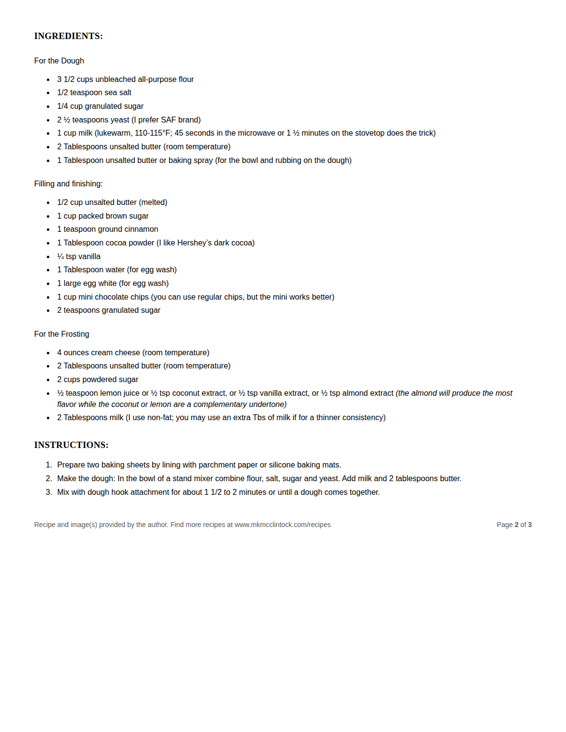INGREDIENTS:
For the Dough
3 1/2 cups unbleached all-purpose flour
1/2 teaspoon sea salt
1/4 cup granulated sugar
2 ½ teaspoons yeast (I prefer SAF brand)
1 cup milk (lukewarm, 110-115°F; 45 seconds in the microwave or 1 ½ minutes on the stovetop does the trick)
2 Tablespoons unsalted butter (room temperature)
1 Tablespoon unsalted butter or baking spray (for the bowl and rubbing on the dough)
Filling and finishing:
1/2 cup unsalted butter (melted)
1 cup packed brown sugar
1 teaspoon ground cinnamon
1 Tablespoon cocoa powder (I like Hershey’s dark cocoa)
¼ tsp vanilla
1 Tablespoon water (for egg wash)
1 large egg white (for egg wash)
1 cup mini chocolate chips (you can use regular chips, but the mini works better)
2 teaspoons granulated sugar
For the Frosting
4 ounces cream cheese (room temperature)
2 Tablespoons unsalted butter (room temperature)
2 cups powdered sugar
½ teaspoon lemon juice or ½ tsp coconut extract, or ½ tsp vanilla extract, or ½ tsp almond extract (the almond will produce the most flavor while the coconut or lemon are a complementary undertone)
2 Tablespoons milk (I use non-fat; you may use an extra Tbs of milk if for a thinner consistency)
INSTRUCTIONS:
Prepare two baking sheets by lining with parchment paper or silicone baking mats.
Make the dough: In the bowl of a stand mixer combine flour, salt, sugar and yeast. Add milk and 2 tablespoons butter.
Mix with dough hook attachment for about 1 1/2 to 2 minutes or until a dough comes together.
Recipe and image(s) provided by the author. Find more recipes at www.mkmcclintock.com/recipes Page 2 of 3